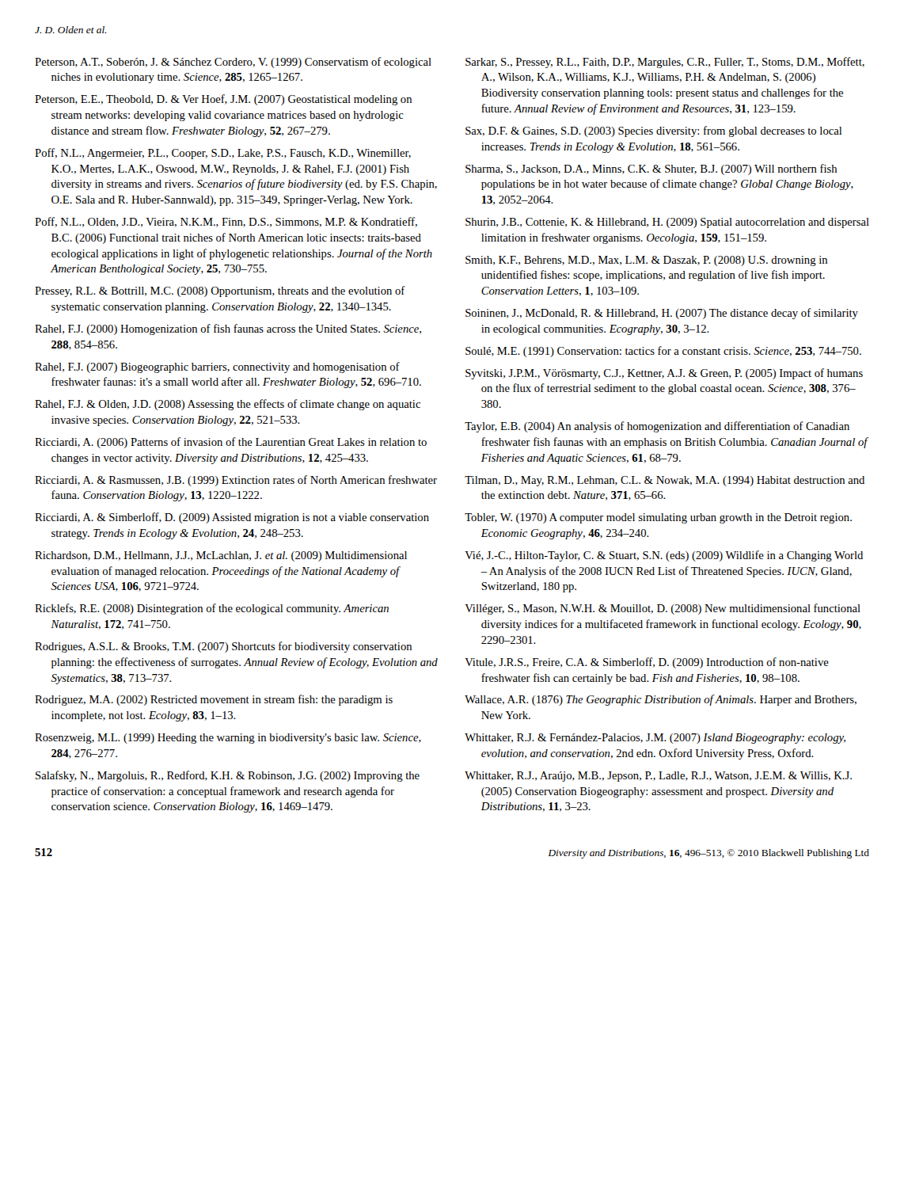J. D. Olden et al.
Peterson, A.T., Soberón, J. & Sánchez Cordero, V. (1999) Conservatism of ecological niches in evolutionary time. Science, 285, 1265–1267.
Peterson, E.E., Theobold, D. & Ver Hoef, J.M. (2007) Geostatistical modeling on stream networks: developing valid covariance matrices based on hydrologic distance and stream flow. Freshwater Biology, 52, 267–279.
Poff, N.L., Angermeier, P.L., Cooper, S.D., Lake, P.S., Fausch, K.D., Winemiller, K.O., Mertes, L.A.K., Oswood, M.W., Reynolds, J. & Rahel, F.J. (2001) Fish diversity in streams and rivers. Scenarios of future biodiversity (ed. by F.S. Chapin, O.E. Sala and R. Huber-Sannwald), pp. 315–349, Springer-Verlag, New York.
Poff, N.L., Olden, J.D., Vieira, N.K.M., Finn, D.S., Simmons, M.P. & Kondratieff, B.C. (2006) Functional trait niches of North American lotic insects: traits-based ecological applications in light of phylogenetic relationships. Journal of the North American Benthological Society, 25, 730–755.
Pressey, R.L. & Bottrill, M.C. (2008) Opportunism, threats and the evolution of systematic conservation planning. Conservation Biology, 22, 1340–1345.
Rahel, F.J. (2000) Homogenization of fish faunas across the United States. Science, 288, 854–856.
Rahel, F.J. (2007) Biogeographic barriers, connectivity and homogenisation of freshwater faunas: it's a small world after all. Freshwater Biology, 52, 696–710.
Rahel, F.J. & Olden, J.D. (2008) Assessing the effects of climate change on aquatic invasive species. Conservation Biology, 22, 521–533.
Ricciardi, A. (2006) Patterns of invasion of the Laurentian Great Lakes in relation to changes in vector activity. Diversity and Distributions, 12, 425–433.
Ricciardi, A. & Rasmussen, J.B. (1999) Extinction rates of North American freshwater fauna. Conservation Biology, 13, 1220–1222.
Ricciardi, A. & Simberloff, D. (2009) Assisted migration is not a viable conservation strategy. Trends in Ecology & Evolution, 24, 248–253.
Richardson, D.M., Hellmann, J.J., McLachlan, J. et al. (2009) Multidimensional evaluation of managed relocation. Proceedings of the National Academy of Sciences USA, 106, 9721–9724.
Ricklefs, R.E. (2008) Disintegration of the ecological community. American Naturalist, 172, 741–750.
Rodrigues, A.S.L. & Brooks, T.M. (2007) Shortcuts for biodiversity conservation planning: the effectiveness of surrogates. Annual Review of Ecology, Evolution and Systematics, 38, 713–737.
Rodriguez, M.A. (2002) Restricted movement in stream fish: the paradigm is incomplete, not lost. Ecology, 83, 1–13.
Rosenzweig, M.L. (1999) Heeding the warning in biodiversity's basic law. Science, 284, 276–277.
Salafsky, N., Margoluis, R., Redford, K.H. & Robinson, J.G. (2002) Improving the practice of conservation: a conceptual framework and research agenda for conservation science. Conservation Biology, 16, 1469–1479.
Sarkar, S., Pressey, R.L., Faith, D.P., Margules, C.R., Fuller, T., Stoms, D.M., Moffett, A., Wilson, K.A., Williams, K.J., Williams, P.H. & Andelman, S. (2006) Biodiversity conservation planning tools: present status and challenges for the future. Annual Review of Environment and Resources, 31, 123–159.
Sax, D.F. & Gaines, S.D. (2003) Species diversity: from global decreases to local increases. Trends in Ecology & Evolution, 18, 561–566.
Sharma, S., Jackson, D.A., Minns, C.K. & Shuter, B.J. (2007) Will northern fish populations be in hot water because of climate change? Global Change Biology, 13, 2052–2064.
Shurin, J.B., Cottenie, K. & Hillebrand, H. (2009) Spatial autocorrelation and dispersal limitation in freshwater organisms. Oecologia, 159, 151–159.
Smith, K.F., Behrens, M.D., Max, L.M. & Daszak, P. (2008) U.S. drowning in unidentified fishes: scope, implications, and regulation of live fish import. Conservation Letters, 1, 103–109.
Soininen, J., McDonald, R. & Hillebrand, H. (2007) The distance decay of similarity in ecological communities. Ecography, 30, 3–12.
Soulé, M.E. (1991) Conservation: tactics for a constant crisis. Science, 253, 744–750.
Syvitski, J.P.M., Vörösmarty, C.J., Kettner, A.J. & Green, P. (2005) Impact of humans on the flux of terrestrial sediment to the global coastal ocean. Science, 308, 376–380.
Taylor, E.B. (2004) An analysis of homogenization and differentiation of Canadian freshwater fish faunas with an emphasis on British Columbia. Canadian Journal of Fisheries and Aquatic Sciences, 61, 68–79.
Tilman, D., May, R.M., Lehman, C.L. & Nowak, M.A. (1994) Habitat destruction and the extinction debt. Nature, 371, 65–66.
Tobler, W. (1970) A computer model simulating urban growth in the Detroit region. Economic Geography, 46, 234–240.
Vié, J.-C., Hilton-Taylor, C. & Stuart, S.N. (eds) (2009) Wildlife in a Changing World – An Analysis of the 2008 IUCN Red List of Threatened Species. IUCN, Gland, Switzerland, 180 pp.
Villéger, S., Mason, N.W.H. & Mouillot, D. (2008) New multidimensional functional diversity indices for a multifaceted framework in functional ecology. Ecology, 90, 2290–2301.
Vitule, J.R.S., Freire, C.A. & Simberloff, D. (2009) Introduction of non-native freshwater fish can certainly be bad. Fish and Fisheries, 10, 98–108.
Wallace, A.R. (1876) The Geographic Distribution of Animals. Harper and Brothers, New York.
Whittaker, R.J. & Fernández-Palacios, J.M. (2007) Island Biogeography: ecology, evolution, and conservation, 2nd edn. Oxford University Press, Oxford.
Whittaker, R.J., Araújo, M.B., Jepson, P., Ladle, R.J., Watson, J.E.M. & Willis, K.J. (2005) Conservation Biogeography: assessment and prospect. Diversity and Distributions, 11, 3–23.
512 Diversity and Distributions, 16, 496–513, © 2010 Blackwell Publishing Ltd